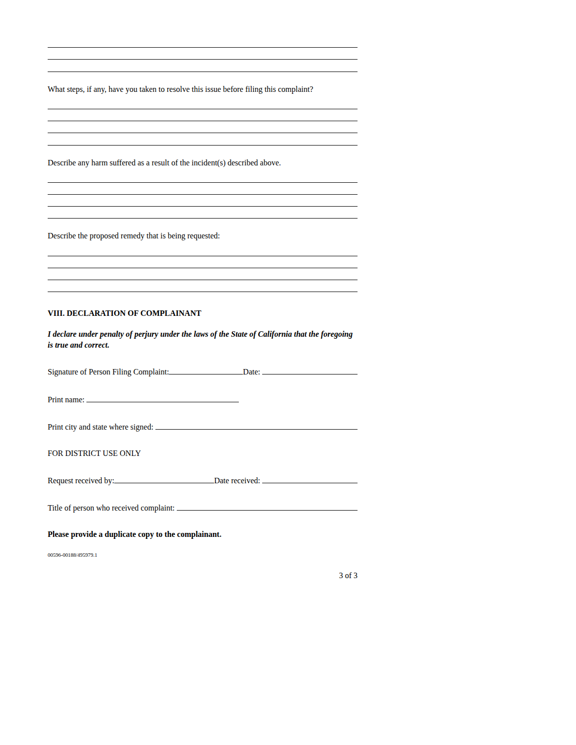What steps, if any, have you taken to resolve this issue before filing this complaint?
Describe any harm suffered as a result of the incident(s) described above.
Describe the proposed remedy that is being requested:
VIII. DECLARATION OF COMPLAINANT
I declare under penalty of perjury under the laws of the State of California that the foregoing is true and correct.
Signature of Person Filing Complaint: Date:
Print name:
Print city and state where signed:
FOR DISTRICT USE ONLY
Request received by: Date received:
Title of person who received complaint:
Please provide a duplicate copy to the complainant.
00596-00188/495979.1
3 of 3